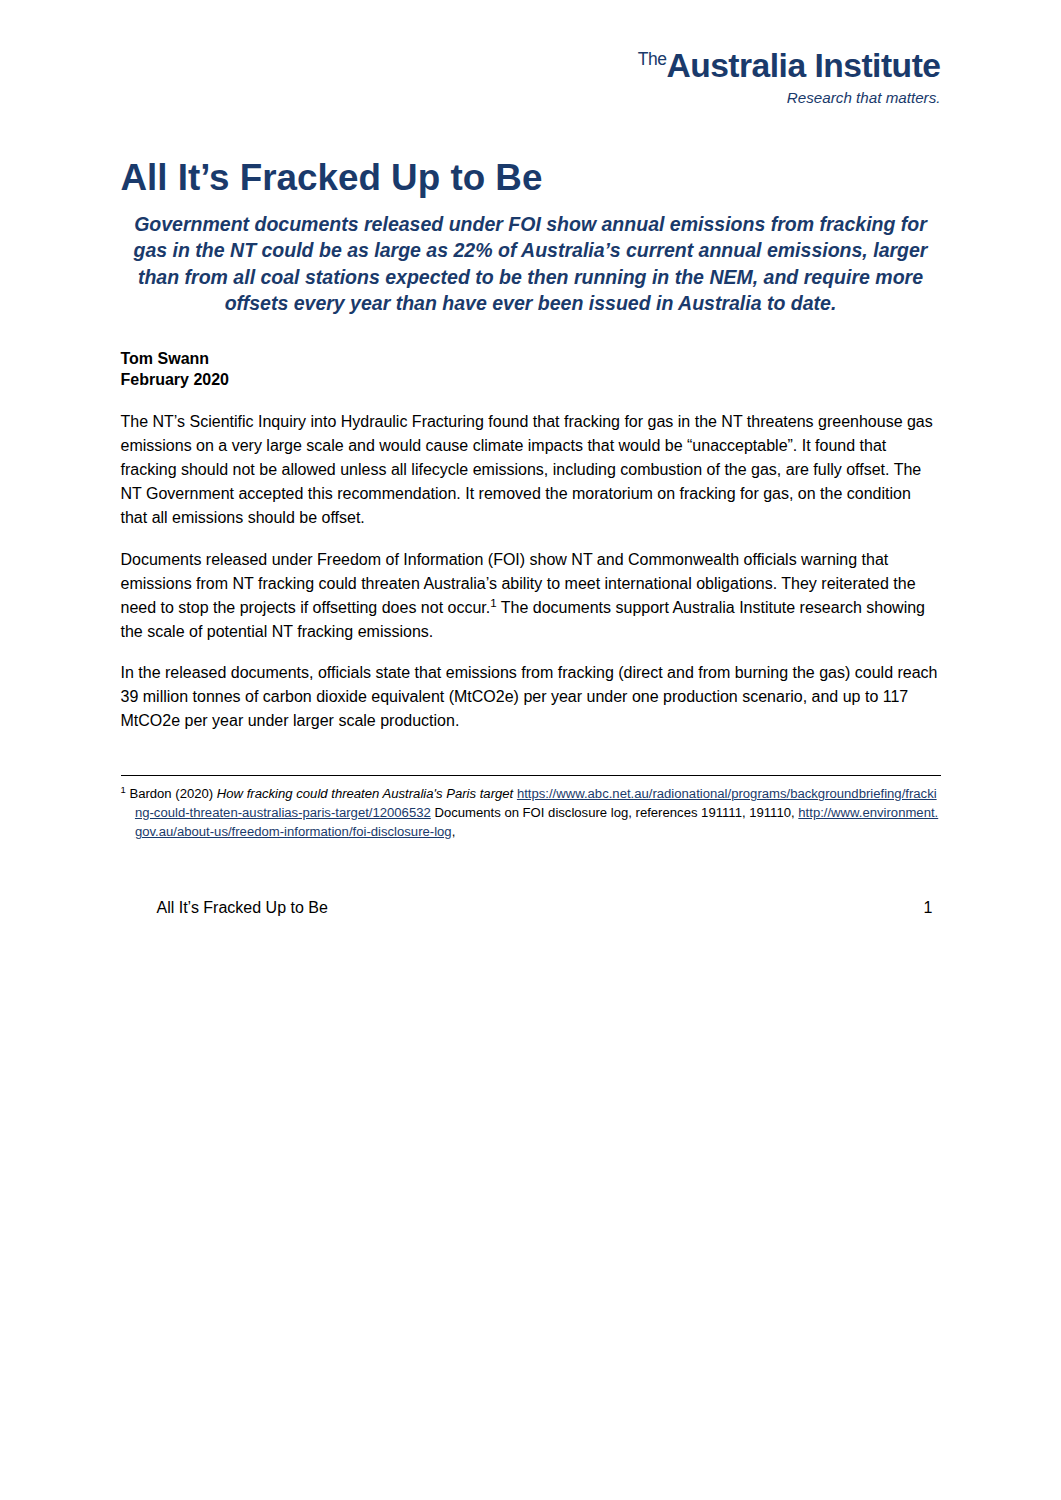The Australia Institute
Research that matters.
All It’s Fracked Up to Be
Government documents released under FOI show annual emissions from fracking for gas in the NT could be as large as 22% of Australia’s current annual emissions, larger than from all coal stations expected to be then running in the NEM, and require more offsets every year than have ever been issued in Australia to date.
Tom Swann
February 2020
The NT’s Scientific Inquiry into Hydraulic Fracturing found that fracking for gas in the NT threatens greenhouse gas emissions on a very large scale and would cause climate impacts that would be “unacceptable”. It found that fracking should not be allowed unless all lifecycle emissions, including combustion of the gas, are fully offset. The NT Government accepted this recommendation. It removed the moratorium on fracking for gas, on the condition that all emissions should be offset.
Documents released under Freedom of Information (FOI) show NT and Commonwealth officials warning that emissions from NT fracking could threaten Australia’s ability to meet international obligations. They reiterated the need to stop the projects if offsetting does not occur.1 The documents support Australia Institute research showing the scale of potential NT fracking emissions.
In the released documents, officials state that emissions from fracking (direct and from burning the gas) could reach 39 million tonnes of carbon dioxide equivalent (MtCO2e) per year under one production scenario, and up to 117 MtCO2e per year under larger scale production.
1 Bardon (2020) How fracking could threaten Australia's Paris target https://www.abc.net.au/radionational/programs/backgroundbriefing/fracking-could-threaten-australias-paris-target/12006532 Documents on FOI disclosure log, references 191111, 191110, http://www.environment.gov.au/about-us/freedom-information/foi-disclosure-log,
All It’s Fracked Up to Be 1